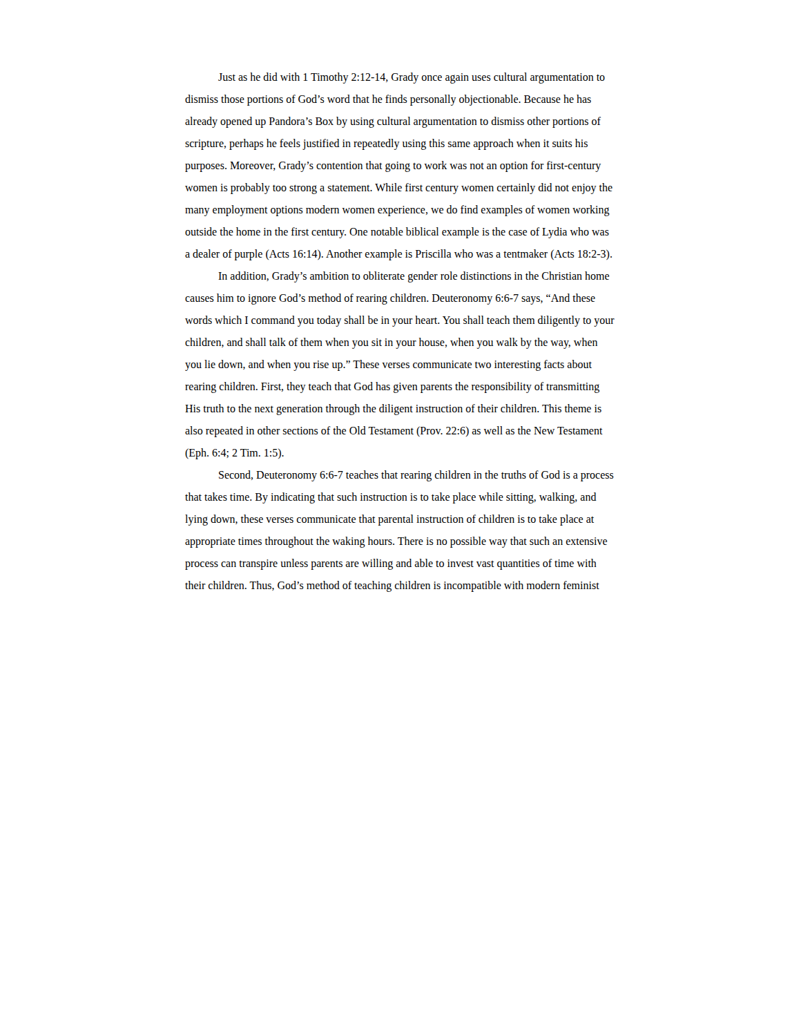Just as he did with 1 Timothy 2:12-14, Grady once again uses cultural argumentation to dismiss those portions of God’s word that he finds personally objectionable. Because he has already opened up Pandora’s Box by using cultural argumentation to dismiss other portions of scripture, perhaps he feels justified in repeatedly using this same approach when it suits his purposes. Moreover, Grady’s contention that going to work was not an option for first-century women is probably too strong a statement. While first century women certainly did not enjoy the many employment options modern women experience, we do find examples of women working outside the home in the first century. One notable biblical example is the case of Lydia who was a dealer of purple (Acts 16:14). Another example is Priscilla who was a tentmaker (Acts 18:2-3).
In addition, Grady’s ambition to obliterate gender role distinctions in the Christian home causes him to ignore God’s method of rearing children. Deuteronomy 6:6-7 says, “And these words which I command you today shall be in your heart. You shall teach them diligently to your children, and shall talk of them when you sit in your house, when you walk by the way, when you lie down, and when you rise up.” These verses communicate two interesting facts about rearing children. First, they teach that God has given parents the responsibility of transmitting His truth to the next generation through the diligent instruction of their children. This theme is also repeated in other sections of the Old Testament (Prov. 22:6) as well as the New Testament (Eph. 6:4; 2 Tim. 1:5).
Second, Deuteronomy 6:6-7 teaches that rearing children in the truths of God is a process that takes time. By indicating that such instruction is to take place while sitting, walking, and lying down, these verses communicate that parental instruction of children is to take place at appropriate times throughout the waking hours. There is no possible way that such an extensive process can transpire unless parents are willing and able to invest vast quantities of time with their children. Thus, God’s method of teaching children is incompatible with modern feminist